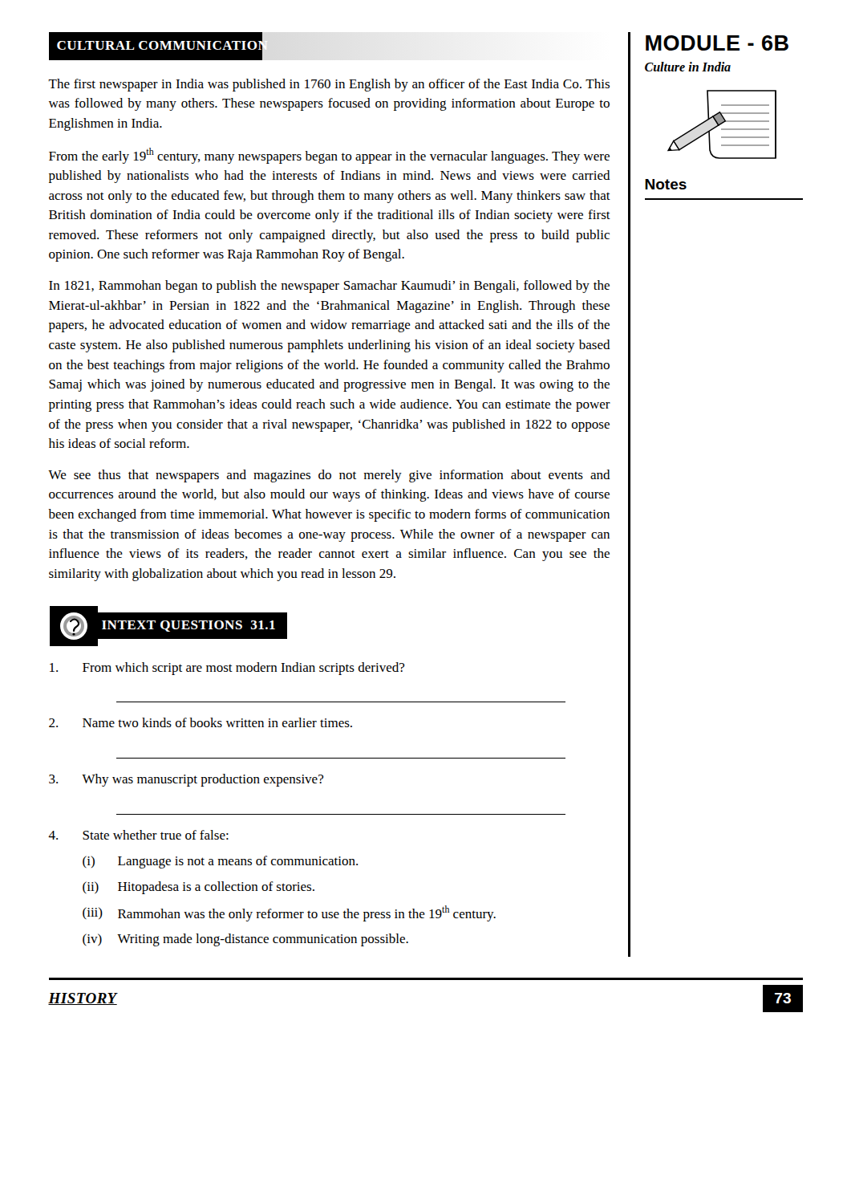CULTURAL COMMUNICATION
The first newspaper in India was published in 1760 in English by an officer of the East India Co. This was followed by many others. These newspapers focused on providing information about Europe to Englishmen in India.
From the early 19th century, many newspapers began to appear in the vernacular languages. They were published by nationalists who had the interests of Indians in mind. News and views were carried across not only to the educated few, but through them to many others as well. Many thinkers saw that British domination of India could be overcome only if the traditional ills of Indian society were first removed. These reformers not only campaigned directly, but also used the press to build public opinion. One such reformer was Raja Rammohan Roy of Bengal.
In 1821, Rammohan began to publish the newspaper Samachar Kaumudi’ in Bengali, followed by the Mierat-ul-akhbar’ in Persian in 1822 and the ‘Brahmanical Magazine’ in English. Through these papers, he advocated education of women and widow remarriage and attacked sati and the ills of the caste system. He also published numerous pamphlets underlining his vision of an ideal society based on the best teachings from major religions of the world. He founded a community called the Brahmo Samaj which was joined by numerous educated and progressive men in Bengal. It was owing to the printing press that Rammohan’s ideas could reach such a wide audience. You can estimate the power of the press when you consider that a rival newspaper, ‘Chanridka’ was published in 1822 to oppose his ideas of social reform.
We see thus that newspapers and magazines do not merely give information about events and occurrences around the world, but also mould our ways of thinking. Ideas and views have of course been exchanged from time immemorial. What however is specific to modern forms of communication is that the transmission of ideas becomes a one-way process. While the owner of a newspaper can influence the views of its readers, the reader cannot exert a similar influence. Can you see the similarity with globalization about which you read in lesson 29.
INTEXT QUESTIONS 31.1
From which script are most modern Indian scripts derived?
Name two kinds of books written in earlier times.
Why was manuscript production expensive?
State whether true of false:
Language is not a means of communication.
Hitopadesa is a collection of stories.
Rammohan was the only reformer to use the press in the 19th century.
Writing made long-distance communication possible.
MODULE - 6B
Culture in India
Notes
HISTORY
73